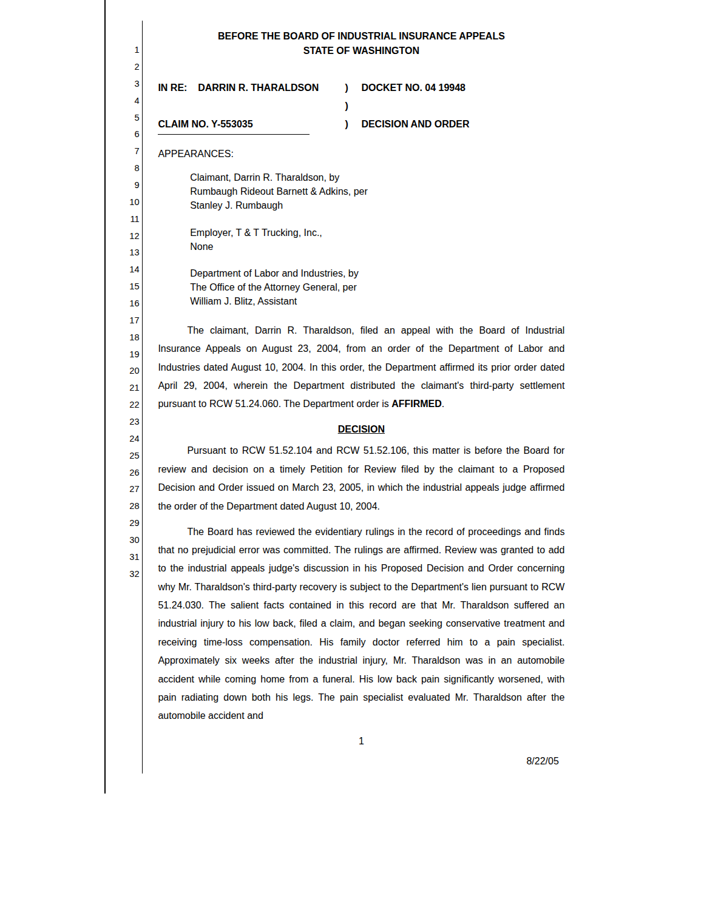1
2
3
4
5
6
7
8
9
10
11
12
13
14
15
16
17
18
19
20
21
22
23
24
25
26
27
28
29
30
31
32
BEFORE THE BOARD OF INDUSTRIAL INSURANCE APPEALS STATE OF WASHINGTON
| IN RE: DARRIN R. THARALDSON | ) | DOCKET NO. 04 19948 |
| | ) | |
| CLAIM NO. Y-553035 | ) | DECISION AND ORDER |
APPEARANCES:
Claimant, Darrin R. Tharaldson, by
Rumbaugh Rideout Barnett & Adkins, per
Stanley J. Rumbaugh
Employer, T & T Trucking, Inc.,
None
Department of Labor and Industries, by
The Office of the Attorney General, per
William J. Blitz, Assistant
The claimant, Darrin R. Tharaldson, filed an appeal with the Board of Industrial Insurance Appeals on August 23, 2004, from an order of the Department of Labor and Industries dated August 10, 2004. In this order, the Department affirmed its prior order dated April 29, 2004, wherein the Department distributed the claimant's third-party settlement pursuant to RCW 51.24.060. The Department order is AFFIRMED.
DECISION
Pursuant to RCW 51.52.104 and RCW 51.52.106, this matter is before the Board for review and decision on a timely Petition for Review filed by the claimant to a Proposed Decision and Order issued on March 23, 2005, in which the industrial appeals judge affirmed the order of the Department dated August 10, 2004.
The Board has reviewed the evidentiary rulings in the record of proceedings and finds that no prejudicial error was committed. The rulings are affirmed. Review was granted to add to the industrial appeals judge's discussion in his Proposed Decision and Order concerning why Mr. Tharaldson's third-party recovery is subject to the Department's lien pursuant to RCW 51.24.030. The salient facts contained in this record are that Mr. Tharaldson suffered an industrial injury to his low back, filed a claim, and began seeking conservative treatment and receiving time-loss compensation. His family doctor referred him to a pain specialist. Approximately six weeks after the industrial injury, Mr. Tharaldson was in an automobile accident while coming home from a funeral. His low back pain significantly worsened, with pain radiating down both his legs. The pain specialist evaluated Mr. Tharaldson after the automobile accident and
1
8/22/05